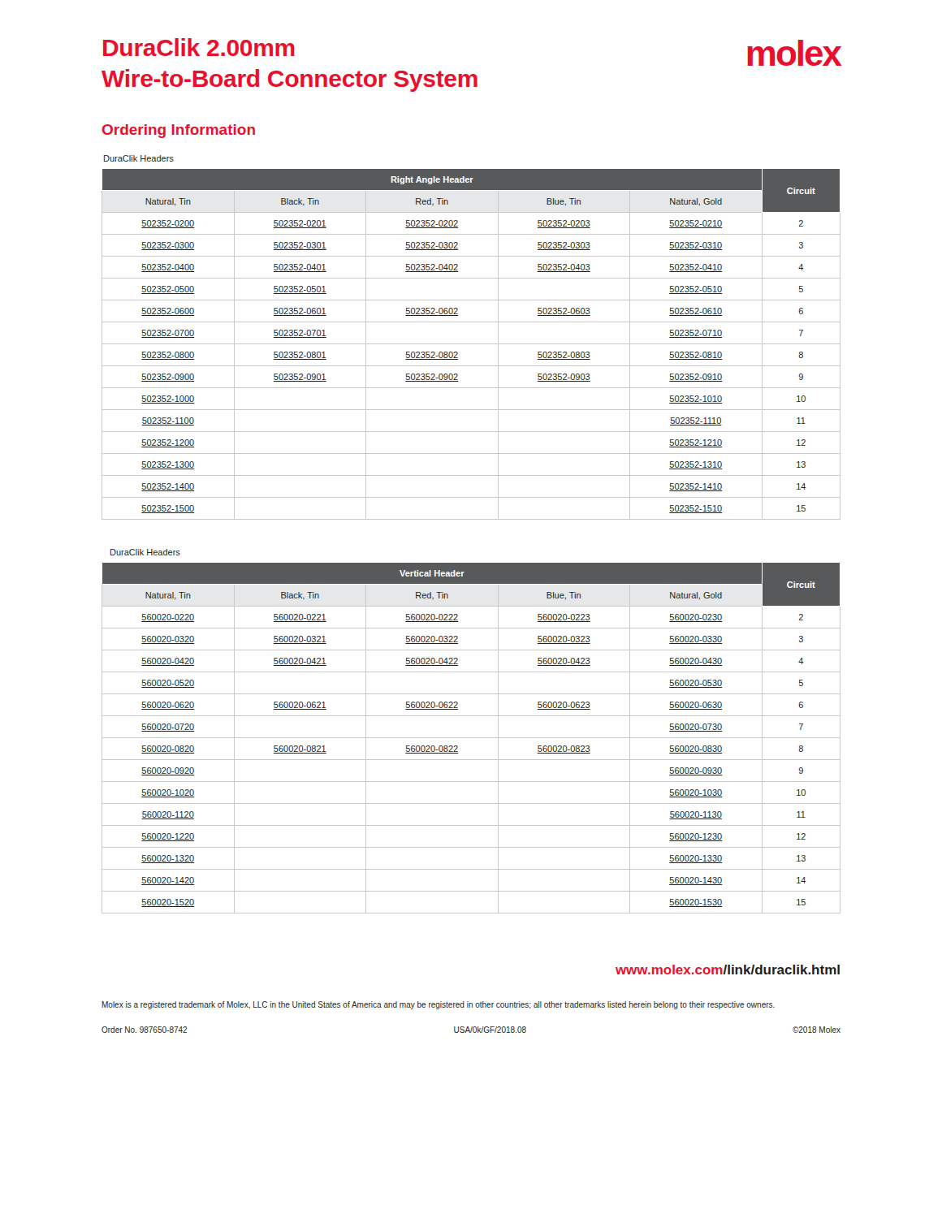DuraClik 2.00mm
Wire-to-Board Connector System
molex
Ordering Information
DuraClik Headers
| Right Angle Header | Circuit |
| --- | --- |
| Natural, Tin | Black, Tin | Red, Tin | Blue, Tin | Natural, Gold |
| 502352-0200 | 502352-0201 | 502352-0202 | 502352-0203 | 502352-0210 | 2 |
| 502352-0300 | 502352-0301 | 502352-0302 | 502352-0303 | 502352-0310 | 3 |
| 502352-0400 | 502352-0401 | 502352-0402 | 502352-0403 | 502352-0410 | 4 |
| 502352-0500 | 502352-0501 | | | 502352-0510 | 5 |
| 502352-0600 | 502352-0601 | 502352-0602 | 502352-0603 | 502352-0610 | 6 |
| 502352-0700 | 502352-0701 | | | 502352-0710 | 7 |
| 502352-0800 | 502352-0801 | 502352-0802 | 502352-0803 | 502352-0810 | 8 |
| 502352-0900 | 502352-0901 | 502352-0902 | 502352-0903 | 502352-0910 | 9 |
| 502352-1000 | | | | 502352-1010 | 10 |
| 502352-1100 | | | | 502352-1110 | 11 |
| 502352-1200 | | | | 502352-1210 | 12 |
| 502352-1300 | | | | 502352-1310 | 13 |
| 502352-1400 | | | | 502352-1410 | 14 |
| 502352-1500 | | | | 502352-1510 | 15 |
DuraClik Headers
| Vertical Header | Circuit |
| --- | --- |
| Natural, Tin | Black, Tin | Red, Tin | Blue, Tin | Natural, Gold |
| 560020-0220 | 560020-0221 | 560020-0222 | 560020-0223 | 560020-0230 | 2 |
| 560020-0320 | 560020-0321 | 560020-0322 | 560020-0323 | 560020-0330 | 3 |
| 560020-0420 | 560020-0421 | 560020-0422 | 560020-0423 | 560020-0430 | 4 |
| 560020-0520 | | | | 560020-0530 | 5 |
| 560020-0620 | 560020-0621 | 560020-0622 | 560020-0623 | 560020-0630 | 6 |
| 560020-0720 | | | | 560020-0730 | 7 |
| 560020-0820 | 560020-0821 | 560020-0822 | 560020-0823 | 560020-0830 | 8 |
| 560020-0920 | | | | 560020-0930 | 9 |
| 560020-1020 | | | | 560020-1030 | 10 |
| 560020-1120 | | | | 560020-1130 | 11 |
| 560020-1220 | | | | 560020-1230 | 12 |
| 560020-1320 | | | | 560020-1330 | 13 |
| 560020-1420 | | | | 560020-1430 | 14 |
| 560020-1520 | | | | 560020-1530 | 15 |
www.molex.com/link/duraclik.html
Molex is a registered trademark of Molex, LLC in the United States of America and may be registered in other countries; all other trademarks listed herein belong to their respective owners.
Order No. 987650-8742 USA/0k/GF/2018.08 ©2018 Molex